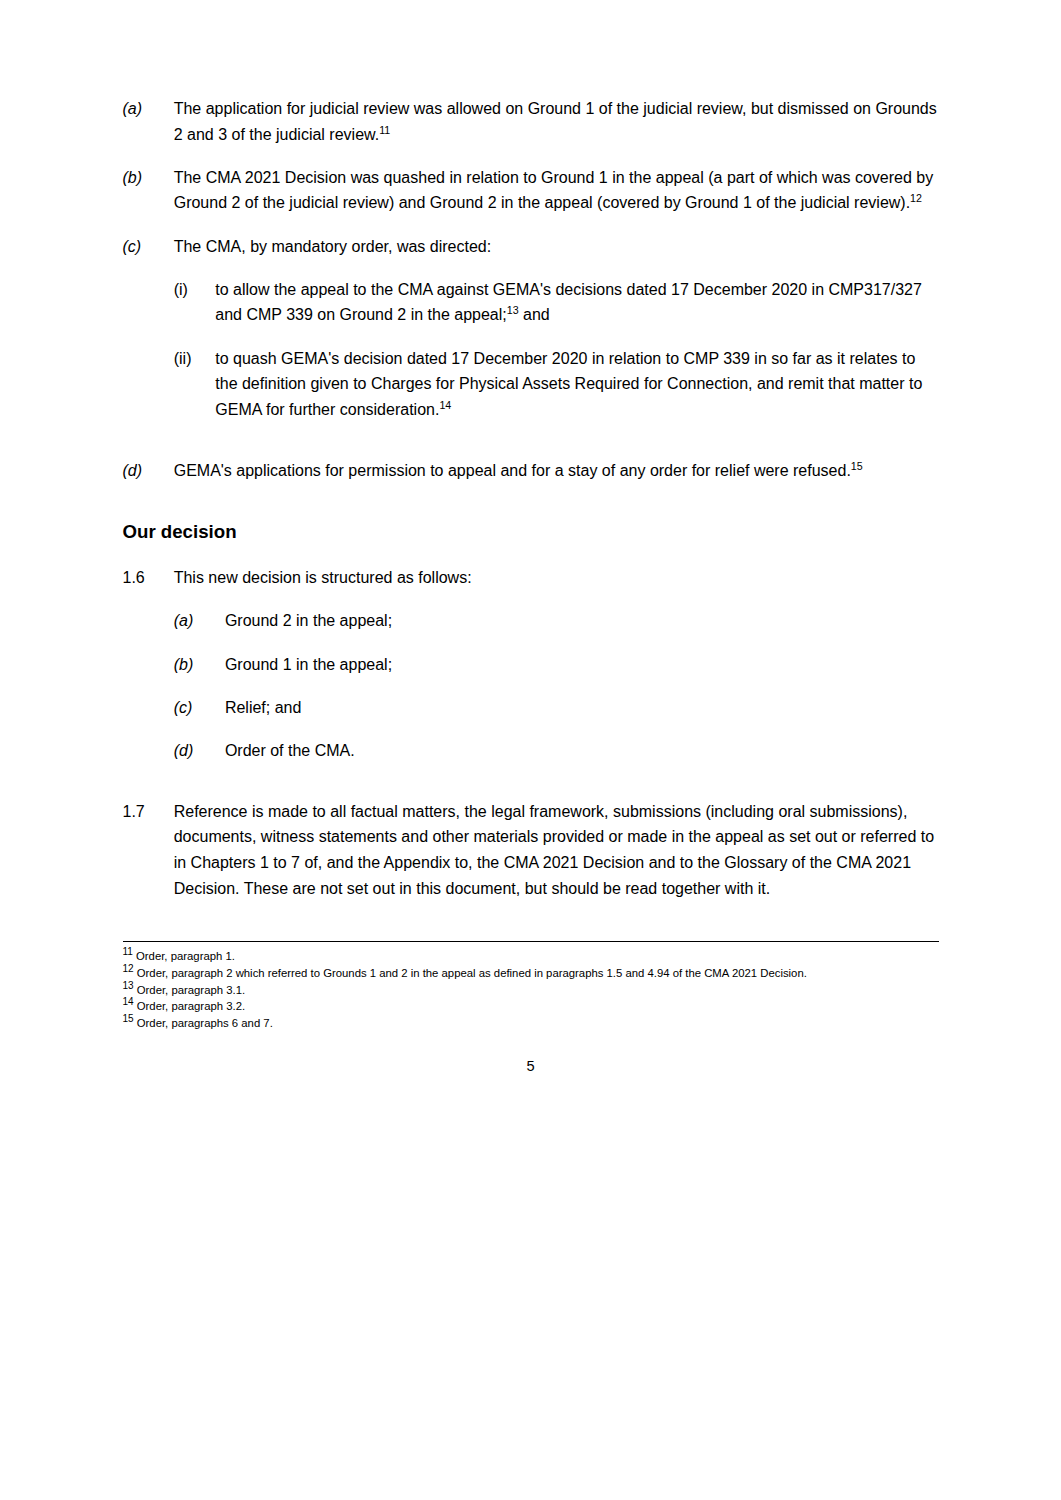(a)
The application for judicial review was allowed on Ground 1 of the judicial review, but dismissed on Grounds 2 and 3 of the judicial review.11
(b)
The CMA 2021 Decision was quashed in relation to Ground 1 in the appeal (a part of which was covered by Ground 2 of the judicial review) and Ground 2 in the appeal (covered by Ground 1 of the judicial review).12
(c)
The CMA, by mandatory order, was directed:
(i)
to allow the appeal to the CMA against GEMA's decisions dated 17 December 2020 in CMP317/327 and CMP 339 on Ground 2 in the appeal;13 and
(ii)
to quash GEMA's decision dated 17 December 2020 in relation to CMP 339 in so far as it relates to the definition given to Charges for Physical Assets Required for Connection, and remit that matter to GEMA for further consideration.14
(d)
GEMA's applications for permission to appeal and for a stay of any order for relief were refused.15
Our decision
1.6
This new decision is structured as follows:
(a)
Ground 2 in the appeal;
(b)
Ground 1 in the appeal;
(c)
Relief; and
(d)
Order of the CMA.
1.7
Reference is made to all factual matters, the legal framework, submissions (including oral submissions), documents, witness statements and other materials provided or made in the appeal as set out or referred to in Chapters 1 to 7 of, and the Appendix to, the CMA 2021 Decision and to the Glossary of the CMA 2021 Decision. These are not set out in this document, but should be read together with it.
11 Order, paragraph 1.
12 Order, paragraph 2 which referred to Grounds 1 and 2 in the appeal as defined in paragraphs 1.5 and 4.94 of the CMA 2021 Decision.
13 Order, paragraph 3.1.
14 Order, paragraph 3.2.
15 Order, paragraphs 6 and 7.
5